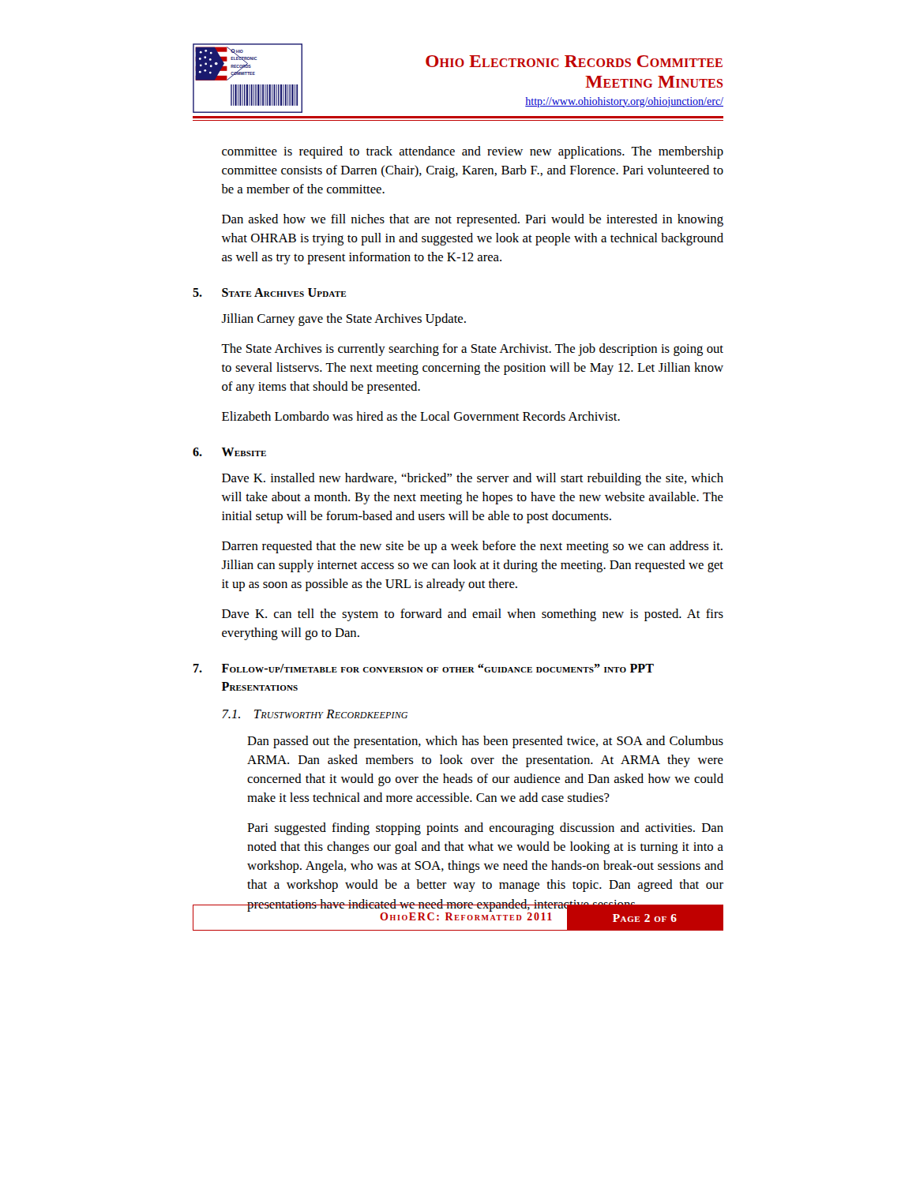O HIO ELECTRONIC RECORDS COMMITTEE
Ohio Electronic Records Committee
Meeting Minutes
http://www.ohiohistory.org/ohiojunction/erc/
committee is required to track attendance and review new applications. The membership committee consists of Darren (Chair), Craig, Karen, Barb F., and Florence. Pari volunteered to be a member of the committee.
Dan asked how we fill niches that are not represented. Pari would be interested in knowing what OHRAB is trying to pull in and suggested we look at people with a technical background as well as try to present information to the K-12 area.
5.
State Archives Update
Jillian Carney gave the State Archives Update.
The State Archives is currently searching for a State Archivist. The job description is going out to several listservs. The next meeting concerning the position will be May 12. Let Jillian know of any items that should be presented.
Elizabeth Lombardo was hired as the Local Government Records Archivist.
6.
Website
Dave K. installed new hardware, “bricked” the server and will start rebuilding the site, which will take about a month. By the next meeting he hopes to have the new website available. The initial setup will be forum-based and users will be able to post documents.
Darren requested that the new site be up a week before the next meeting so we can address it. Jillian can supply internet access so we can look at it during the meeting. Dan requested we get it up as soon as possible as the URL is already out there.
Dave K. can tell the system to forward and email when something new is posted. At firs everything will go to Dan.
7.
Follow-up/timetable for conversion of other “guidance documents” into PPT Presentations
7.1.
Trustworthy Recordkeeping
Dan passed out the presentation, which has been presented twice, at SOA and Columbus ARMA. Dan asked members to look over the presentation. At ARMA they were concerned that it would go over the heads of our audience and Dan asked how we could make it less technical and more accessible. Can we add case studies?
Pari suggested finding stopping points and encouraging discussion and activities. Dan noted that this changes our goal and that what we would be looking at is turning it into a workshop. Angela, who was at SOA, things we need the hands-on break-out sessions and that a workshop would be a better way to manage this topic. Dan agreed that our presentations have indicated we need more expanded, interactive sessions.
OhioERC: Reformatted 2011
Page 2 of 6